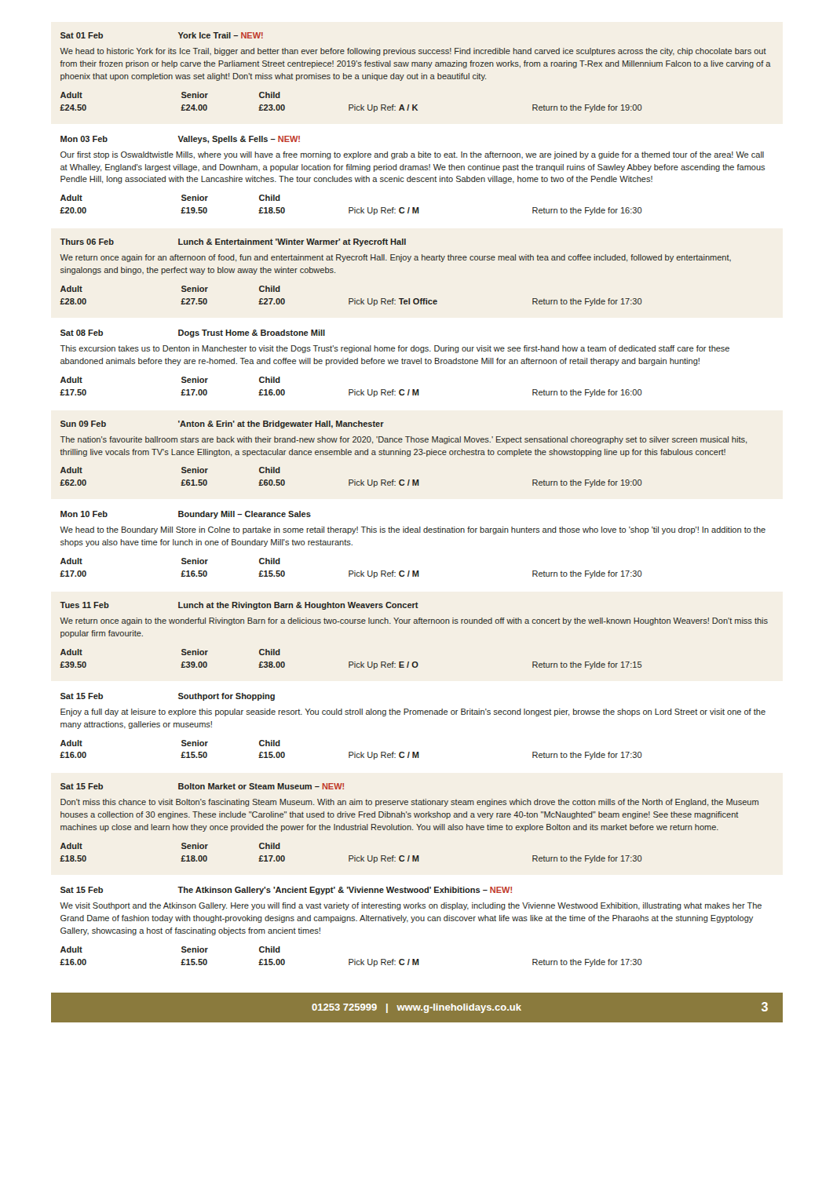Sat 01 Feb York Ice Trail – NEW!
We head to historic York for its Ice Trail, bigger and better than ever before following previous success! Find incredible hand carved ice sculptures across the city, chip chocolate bars out from their frozen prison or help carve the Parliament Street centrepiece! 2019's festival saw many amazing frozen works, from a roaring T-Rex and Millennium Falcon to a live carving of a phoenix that upon completion was set alight! Don't miss what promises to be a unique day out in a beautiful city.
| Adult | Senior | Child | | |
| £24.50 | £24.00 | £23.00 | Pick Up Ref: A / K | Return to the Fylde for 19:00 |
Mon 03 Feb Valleys, Spells & Fells – NEW!
Our first stop is Oswaldtwistle Mills, where you will have a free morning to explore and grab a bite to eat. In the afternoon, we are joined by a guide for a themed tour of the area! We call at Whalley, England's largest village, and Downham, a popular location for filming period dramas! We then continue past the tranquil ruins of Sawley Abbey before ascending the famous Pendle Hill, long associated with the Lancashire witches. The tour concludes with a scenic descent into Sabden village, home to two of the Pendle Witches!
| Adult | Senior | Child | | |
| £20.00 | £19.50 | £18.50 | Pick Up Ref: C / M | Return to the Fylde for 16:30 |
Thurs 06 Feb Lunch & Entertainment 'Winter Warmer' at Ryecroft Hall
We return once again for an afternoon of food, fun and entertainment at Ryecroft Hall. Enjoy a hearty three course meal with tea and coffee included, followed by entertainment, singalongs and bingo, the perfect way to blow away the winter cobwebs.
| Adult | Senior | Child | | |
| £28.00 | £27.50 | £27.00 | Pick Up Ref: Tel Office | Return to the Fylde for 17:30 |
Sat 08 Feb Dogs Trust Home & Broadstone Mill
This excursion takes us to Denton in Manchester to visit the Dogs Trust's regional home for dogs. During our visit we see first-hand how a team of dedicated staff care for these abandoned animals before they are re-homed. Tea and coffee will be provided before we travel to Broadstone Mill for an afternoon of retail therapy and bargain hunting!
| Adult | Senior | Child | | |
| £17.50 | £17.00 | £16.00 | Pick Up Ref: C / M | Return to the Fylde for 16:00 |
Sun 09 Feb'Anton & Erin' at the Bridgewater Hall, Manchester
The nation's favourite ballroom stars are back with their brand-new show for 2020, 'Dance Those Magical Moves.' Expect sensational choreography set to silver screen musical hits, thrilling live vocals from TV's Lance Ellington, a spectacular dance ensemble and a stunning 23-piece orchestra to complete the showstopping line up for this fabulous concert!
| Adult | Senior | Child | | |
| £62.00 | £61.50 | £60.50 | Pick Up Ref: C / M | Return to the Fylde for 19:00 |
Mon 10 Feb Boundary Mill – Clearance Sales
We head to the Boundary Mill Store in Colne to partake in some retail therapy! This is the ideal destination for bargain hunters and those who love to 'shop 'til you drop'! In addition to the shops you also have time for lunch in one of Boundary Mill's two restaurants.
| Adult | Senior | Child | | |
| £17.00 | £16.50 | £15.50 | Pick Up Ref: C / M | Return to the Fylde for 17:30 |
Tues 11 Feb Lunch at the Rivington Barn & Houghton Weavers Concert
We return once again to the wonderful Rivington Barn for a delicious two-course lunch. Your afternoon is rounded off with a concert by the well-known Houghton Weavers! Don't miss this popular firm favourite.
| Adult | Senior | Child | | |
| £39.50 | £39.00 | £38.00 | Pick Up Ref: E / O | Return to the Fylde for 17:15 |
Sat 15 Feb Southport for Shopping
Enjoy a full day at leisure to explore this popular seaside resort. You could stroll along the Promenade or Britain's second longest pier, browse the shops on Lord Street or visit one of the many attractions, galleries or museums!
| Adult | Senior | Child | | |
| £16.00 | £15.50 | £15.00 | Pick Up Ref: C / M | Return to the Fylde for 17:30 |
Sat 15 Feb Bolton Market or Steam Museum – NEW!
Don't miss this chance to visit Bolton's fascinating Steam Museum. With an aim to preserve stationary steam engines which drove the cotton mills of the North of England, the Museum houses a collection of 30 engines. These include "Caroline" that used to drive Fred Dibnah's workshop and a very rare 40-ton "McNaughted" beam engine! See these magnificent machines up close and learn how they once provided the power for the Industrial Revolution. You will also have time to explore Bolton and its market before we return home.
| Adult | Senior | Child | | |
| £18.50 | £18.00 | £17.00 | Pick Up Ref: C / M | Return to the Fylde for 17:30 |
Sat 15 Feb The Atkinson Gallery's 'Ancient Egypt' & 'Vivienne Westwood' Exhibitions – NEW!
We visit Southport and the Atkinson Gallery. Here you will find a vast variety of interesting works on display, including the Vivienne Westwood Exhibition, illustrating what makes her The Grand Dame of fashion today with thought-provoking designs and campaigns. Alternatively, you can discover what life was like at the time of the Pharaohs at the stunning Egyptology Gallery, showcasing a host of fascinating objects from ancient times!
| Adult | Senior | Child | | |
| £16.00 | £15.50 | £15.00 | Pick Up Ref: C / M | Return to the Fylde for 17:30 |
01253 725999 | www.g-lineholidays.co.uk 3